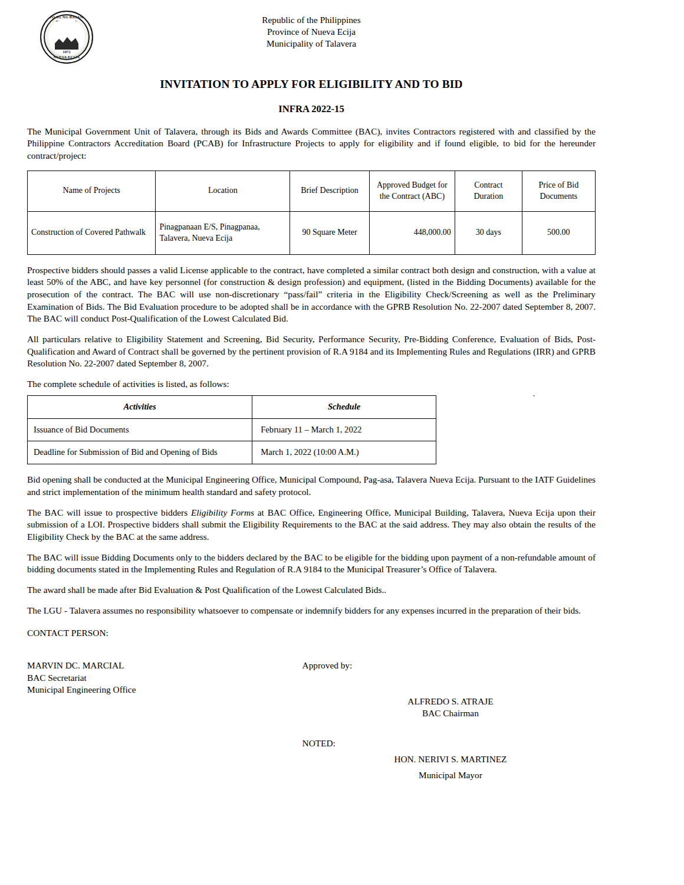SAGISAG NG BAYAN NG TALAVERA
1872
NUEVA ECIJA
Republic of the Philippines
Province of Nueva Ecija
Municipality of Talavera
INVITATION TO APPLY FOR ELIGIBILITY AND TO BID
INFRA 2022-15
The Municipal Government Unit of Talavera, through its Bids and Awards Committee (BAC), invites Contractors registered with and classified by the Philippine Contractors Accreditation Board (PCAB) for Infrastructure Projects to apply for eligibility and if found eligible, to bid for the hereunder contract/project:
| Name of Projects | Location | Brief Description | Approved Budget for the Contract (ABC) | Contract Duration | Price of Bid Documents |
| --- | --- | --- | --- | --- | --- |
| Construction of Covered Pathwalk | Pinagpanaan E/S, Pinagpanaa, Talavera, Nueva Ecija | 90 Square Meter | 448,000.00 | 30 days | 500.00 |
Prospective bidders should passes a valid License applicable to the contract, have completed a similar contract both design and construction, with a value at least 50% of the ABC, and have key personnel (for construction & design profession) and equipment, (listed in the Bidding Documents) available for the prosecution of the contract. The BAC will use non-discretionary “pass/fail” criteria in the Eligibility Check/Screening as well as the Preliminary Examination of Bids. The Bid Evaluation procedure to be adopted shall be in accordance with the GPRB Resolution No. 22-2007 dated September 8, 2007. The BAC will conduct Post-Qualification of the Lowest Calculated Bid.
All particulars relative to Eligibility Statement and Screening, Bid Security, Performance Security, Pre-Bidding Conference, Evaluation of Bids, Post-Qualification and Award of Contract shall be governed by the pertinent provision of R.A 9184 and its Implementing Rules and Regulations (IRR) and GPRB Resolution No. 22-2007 dated September 8, 2007.
The complete schedule of activities is listed, as follows:
`
| Activities | Schedule |
| --- | --- |
| Issuance of Bid Documents | February 11 – March 1, 2022 |
| Deadline for Submission of Bid and Opening of Bids | March 1, 2022 (10:00 A.M.) |
Bid opening shall be conducted at the Municipal Engineering Office, Municipal Compound, Pag-asa, Talavera Nueva Ecija. Pursuant to the IATF Guidelines and strict implementation of the minimum health standard and safety protocol.
The BAC will issue to prospective bidders Eligibility Forms at BAC Office, Engineering Office, Municipal Building, Talavera, Nueva Ecija upon their submission of a LOI. Prospective bidders shall submit the Eligibility Requirements to the BAC at the said address. They may also obtain the results of the Eligibility Check by the BAC at the same address.
The BAC will issue Bidding Documents only to the bidders declared by the BAC to be eligible for the bidding upon payment of a non-refundable amount of bidding documents stated in the Implementing Rules and Regulation of R.A 9184 to the Municipal Treasurer’s Office of Talavera.
The award shall be made after Bid Evaluation & Post Qualification of the Lowest Calculated Bids..
The LGU - Talavera assumes no responsibility whatsoever to compensate or indemnify bidders for any expenses incurred in the preparation of their bids.
CONTACT PERSON:
MARVIN DC. MARCIAL
BAC Secretariat
Municipal Engineering Office
Approved by:
ALFREDO S. ATRAJE
BAC Chairman
NOTED:
HON. NERIVI S. MARTINEZ
Municipal Mayor